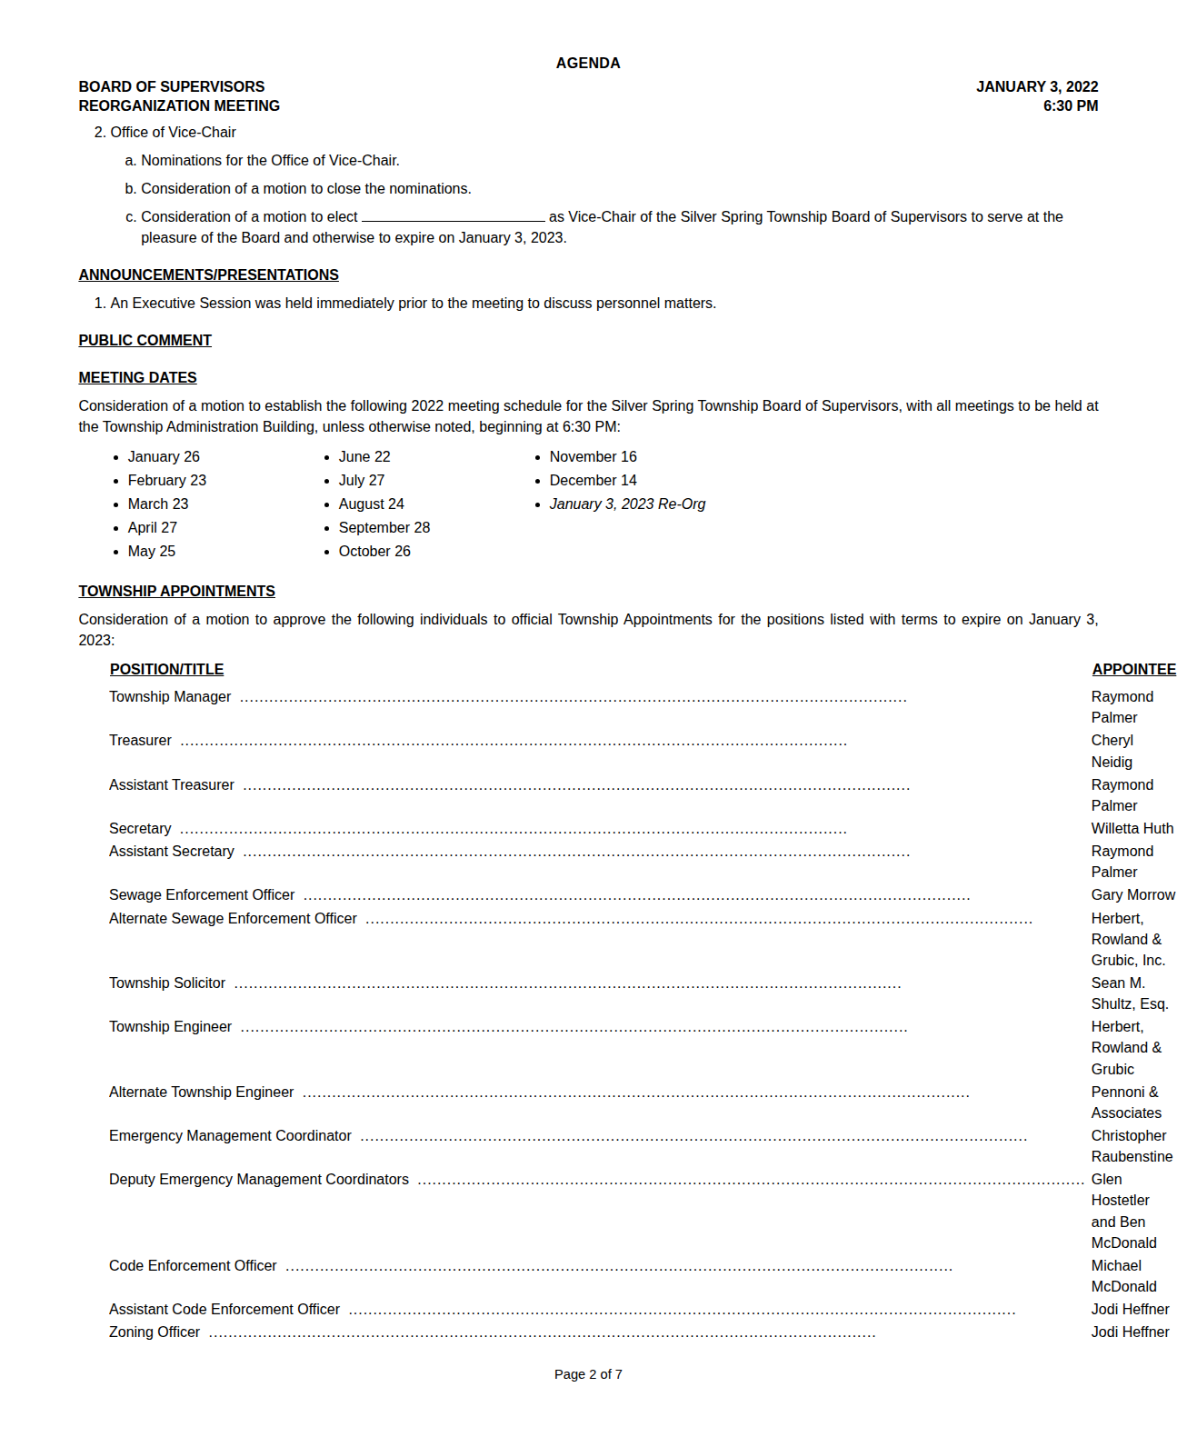AGENDA
BOARD OF SUPERVISORS
REORGANIZATION MEETING
JANUARY 3, 2022
6:30 PM
Office of Vice-Chair
Nominations for the Office of Vice-Chair.
Consideration of a motion to close the nominations.
Consideration of a motion to elect as Vice-Chair of the Silver Spring Township Board of Supervisors to serve at the pleasure of the Board and otherwise to expire on January 3, 2023.
ANNOUNCEMENTS/PRESENTATIONS
An Executive Session was held immediately prior to the meeting to discuss personnel matters.
PUBLIC COMMENT
MEETING DATES
Consideration of a motion to establish the following 2022 meeting schedule for the Silver Spring Township Board of Supervisors, with all meetings to be held at the Township Administration Building, unless otherwise noted, beginning at 6:30 PM:
January 26
February 23
March 23
April 27
May 25
June 22
July 27
August 24
September 28
October 26
November 16
December 14
January 3, 2023 Re-Org
TOWNSHIP APPOINTMENTS
Consideration of a motion to approve the following individuals to official Township Appointments for the positions listed with terms to expire on January 3, 2023:
| POSITION/TITLE | APPOINTEE |
| --- | --- |
| Township Manager | Raymond Palmer |
| Treasurer | Cheryl Neidig |
| Assistant Treasurer | Raymond Palmer |
| Secretary | Willetta Huth |
| Assistant Secretary | Raymond Palmer |
| Sewage Enforcement Officer | Gary Morrow |
| Alternate Sewage Enforcement Officer | Herbert, Rowland & Grubic, Inc. |
| Township Solicitor | Sean M. Shultz, Esq. |
| Township Engineer | Herbert, Rowland & Grubic |
| Alternate Township Engineer | Pennoni & Associates |
| Emergency Management Coordinator | Christopher Raubenstine |
| Deputy Emergency Management Coordinators | Glen Hostetler and Ben McDonald |
| Code Enforcement Officer | Michael McDonald |
| Assistant Code Enforcement Officer | Jodi Heffner |
| Zoning Officer | Jodi Heffner |
Page 2 of 7